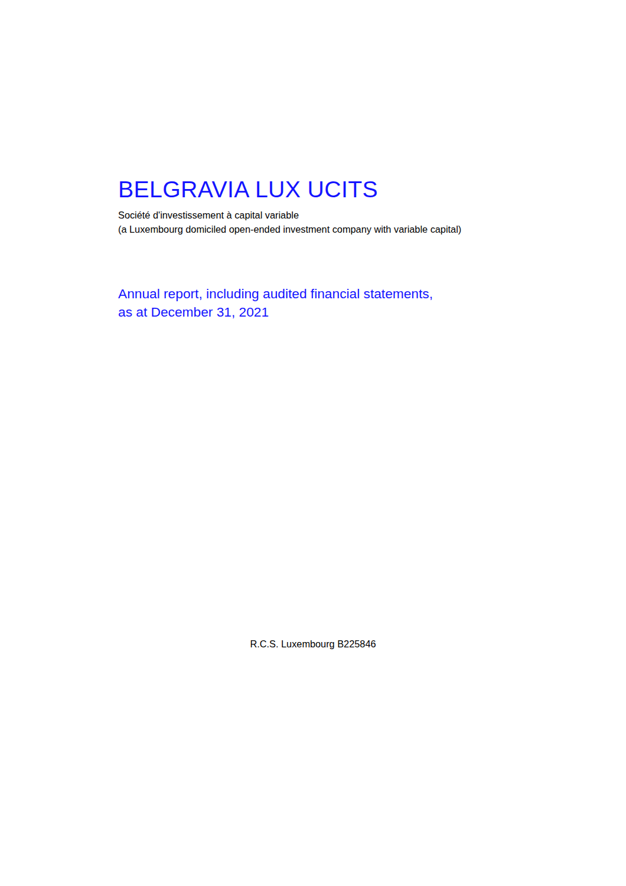BELGRAVIA LUX UCITS
Société d'investissement à capital variable
(a Luxembourg domiciled open-ended investment company with variable capital)
Annual report, including audited financial statements,
as at December 31, 2021
R.C.S. Luxembourg B225846